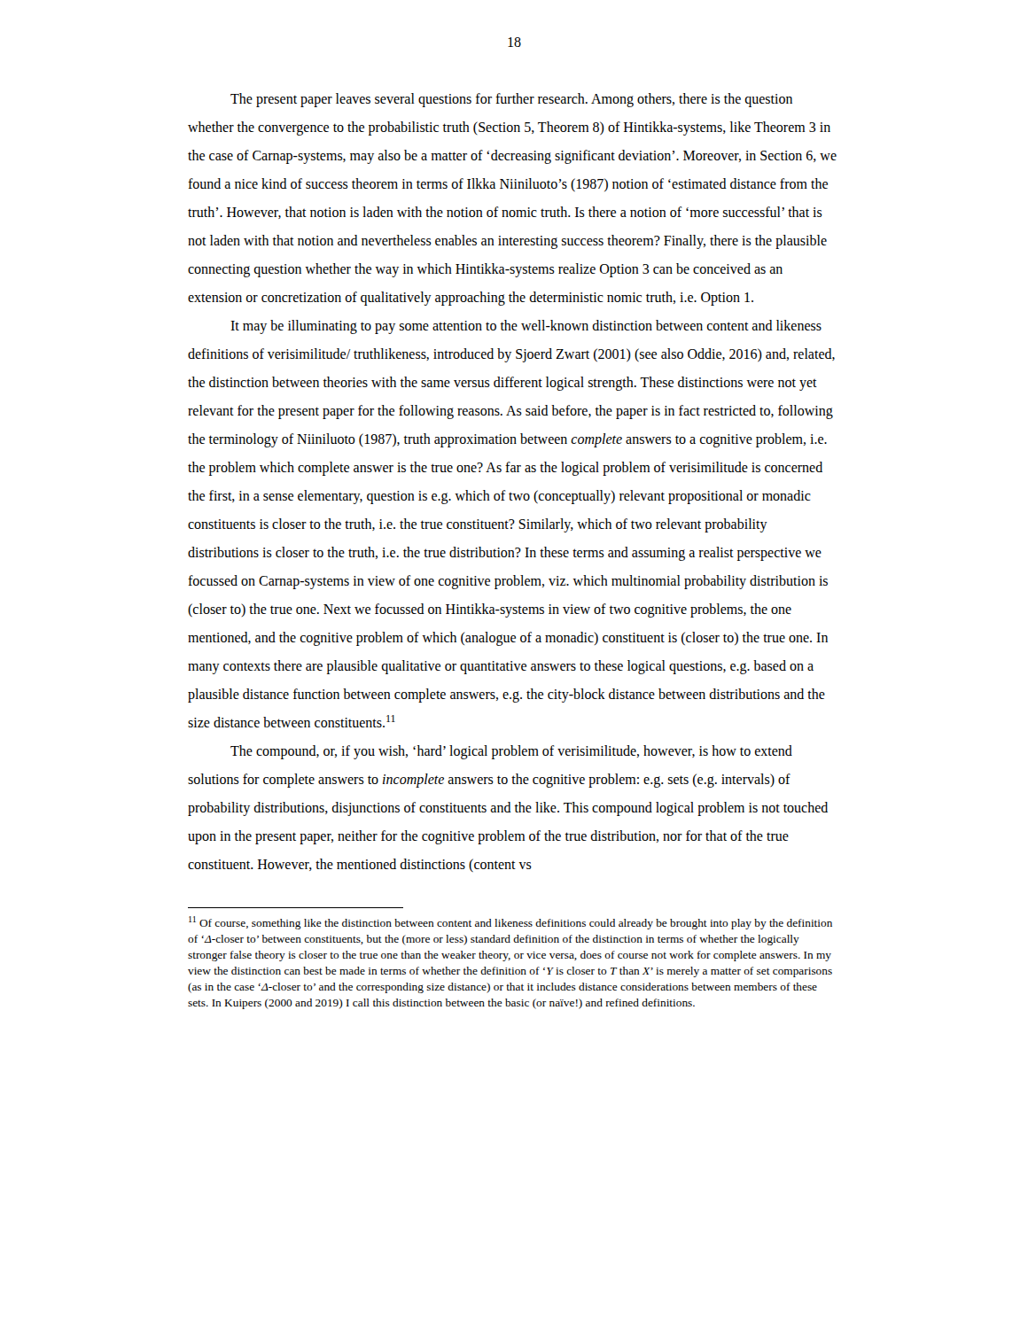18
The present paper leaves several questions for further research. Among others, there is the question whether the convergence to the probabilistic truth (Section 5, Theorem 8) of Hintikka-systems, like Theorem 3 in the case of Carnap-systems, may also be a matter of ‘decreasing significant deviation’. Moreover, in Section 6, we found a nice kind of success theorem in terms of Ilkka Niiniluoto’s (1987) notion of ‘estimated distance from the truth’. However, that notion is laden with the notion of nomic truth. Is there a notion of ‘more successful’ that is not laden with that notion and nevertheless enables an interesting success theorem? Finally, there is the plausible connecting question whether the way in which Hintikka-systems realize Option 3 can be conceived as an extension or concretization of qualitatively approaching the deterministic nomic truth, i.e. Option 1.
It may be illuminating to pay some attention to the well-known distinction between content and likeness definitions of verisimilitude/ truthlikeness, introduced by Sjoerd Zwart (2001) (see also Oddie, 2016) and, related, the distinction between theories with the same versus different logical strength. These distinctions were not yet relevant for the present paper for the following reasons. As said before, the paper is in fact restricted to, following the terminology of Niiniluoto (1987), truth approximation between complete answers to a cognitive problem, i.e. the problem which complete answer is the true one? As far as the logical problem of verisimilitude is concerned the first, in a sense elementary, question is e.g. which of two (conceptually) relevant propositional or monadic constituents is closer to the truth, i.e. the true constituent? Similarly, which of two relevant probability distributions is closer to the truth, i.e. the true distribution? In these terms and assuming a realist perspective we focussed on Carnap-systems in view of one cognitive problem, viz. which multinomial probability distribution is (closer to) the true one. Next we focussed on Hintikka-systems in view of two cognitive problems, the one mentioned, and the cognitive problem of which (analogue of a monadic) constituent is (closer to) the true one. In many contexts there are plausible qualitative or quantitative answers to these logical questions, e.g. based on a plausible distance function between complete answers, e.g. the city-block distance between distributions and the size distance between constituents.11
The compound, or, if you wish, ‘hard’ logical problem of verisimilitude, however, is how to extend solutions for complete answers to incomplete answers to the cognitive problem: e.g. sets (e.g. intervals) of probability distributions, disjunctions of constituents and the like. This compound logical problem is not touched upon in the present paper, neither for the cognitive problem of the true distribution, nor for that of the true constituent. However, the mentioned distinctions (content vs
11 Of course, something like the distinction between content and likeness definitions could already be brought into play by the definition of ‘Δ-closer to’ between constituents, but the (more or less) standard definition of the distinction in terms of whether the logically stronger false theory is closer to the true one than the weaker theory, or vice versa, does of course not work for complete answers. In my view the distinction can best be made in terms of whether the definition of ‘Y is closer to T than X’ is merely a matter of set comparisons (as in the case ‘Δ-closer to’ and the corresponding size distance) or that it includes distance considerations between members of these sets. In Kuipers (2000 and 2019) I call this distinction between the basic (or naïve!) and refined definitions.